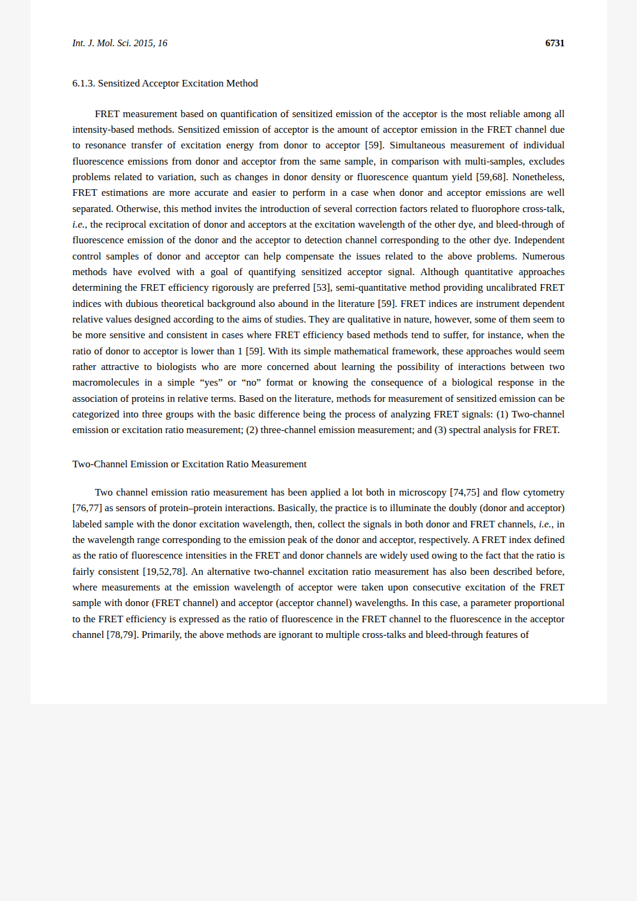Int. J. Mol. Sci. 2015, 16 6731
6.1.3. Sensitized Acceptor Excitation Method
FRET measurement based on quantification of sensitized emission of the acceptor is the most reliable among all intensity-based methods. Sensitized emission of acceptor is the amount of acceptor emission in the FRET channel due to resonance transfer of excitation energy from donor to acceptor [59]. Simultaneous measurement of individual fluorescence emissions from donor and acceptor from the same sample, in comparison with multi-samples, excludes problems related to variation, such as changes in donor density or fluorescence quantum yield [59,68]. Nonetheless, FRET estimations are more accurate and easier to perform in a case when donor and acceptor emissions are well separated. Otherwise, this method invites the introduction of several correction factors related to fluorophore cross-talk, i.e., the reciprocal excitation of donor and acceptors at the excitation wavelength of the other dye, and bleed-through of fluorescence emission of the donor and the acceptor to detection channel corresponding to the other dye. Independent control samples of donor and acceptor can help compensate the issues related to the above problems. Numerous methods have evolved with a goal of quantifying sensitized acceptor signal. Although quantitative approaches determining the FRET efficiency rigorously are preferred [53], semi-quantitative method providing uncalibrated FRET indices with dubious theoretical background also abound in the literature [59]. FRET indices are instrument dependent relative values designed according to the aims of studies. They are qualitative in nature, however, some of them seem to be more sensitive and consistent in cases where FRET efficiency based methods tend to suffer, for instance, when the ratio of donor to acceptor is lower than 1 [59]. With its simple mathematical framework, these approaches would seem rather attractive to biologists who are more concerned about learning the possibility of interactions between two macromolecules in a simple “yes” or “no” format or knowing the consequence of a biological response in the association of proteins in relative terms. Based on the literature, methods for measurement of sensitized emission can be categorized into three groups with the basic difference being the process of analyzing FRET signals: (1) Two-channel emission or excitation ratio measurement; (2) three-channel emission measurement; and (3) spectral analysis for FRET.
Two-Channel Emission or Excitation Ratio Measurement
Two channel emission ratio measurement has been applied a lot both in microscopy [74,75] and flow cytometry [76,77] as sensors of protein–protein interactions. Basically, the practice is to illuminate the doubly (donor and acceptor) labeled sample with the donor excitation wavelength, then, collect the signals in both donor and FRET channels, i.e., in the wavelength range corresponding to the emission peak of the donor and acceptor, respectively. A FRET index defined as the ratio of fluorescence intensities in the FRET and donor channels are widely used owing to the fact that the ratio is fairly consistent [19,52,78]. An alternative two-channel excitation ratio measurement has also been described before, where measurements at the emission wavelength of acceptor were taken upon consecutive excitation of the FRET sample with donor (FRET channel) and acceptor (acceptor channel) wavelengths. In this case, a parameter proportional to the FRET efficiency is expressed as the ratio of fluorescence in the FRET channel to the fluorescence in the acceptor channel [78,79]. Primarily, the above methods are ignorant to multiple cross-talks and bleed-through features of